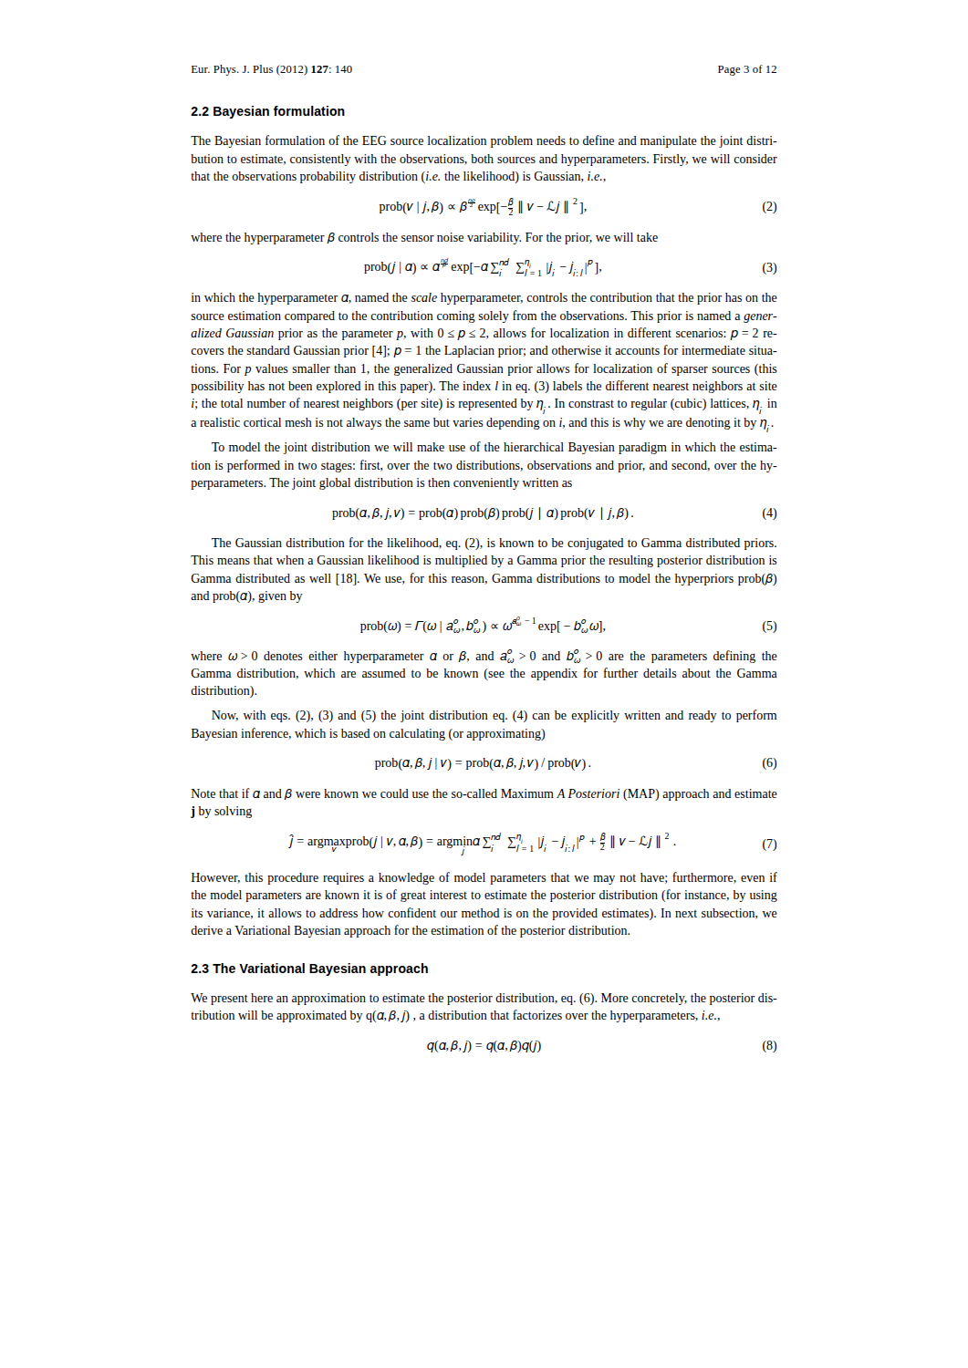Eur. Phys. J. Plus (2012) 127: 140
Page 3 of 12
2.2 Bayesian formulation
The Bayesian formulation of the EEG source localization problem needs to define and manipulate the joint distribution to estimate, consistently with the observations, both sources and hyperparameters. Firstly, we will consider that the observations probability distribution (i.e. the likelihood) is Gaussian, i.e.,
prob(v|j,β) ∝ βne2 exp [ −β2 ∥v−ℒj∥ 2 ] ,
(2)
where the hyperparameter β controls the sensor noise variability. For the prior, we will take
prob(j|α) ∝ αndp exp [ −α ∑ i nd ∑ l=1 ηi |ji−ji:l| p ] ,
(3)
in which the hyperparameter α, named the scale hyperparameter, controls the contribution that the prior has on the source estimation compared to the contribution coming solely from the observations. This prior is named a generalized Gaussian prior as the parameter p, with 0≤p≤2, allows for localization in different scenarios: p=2 recovers the standard Gaussian prior [4]; p=1 the Laplacian prior; and otherwise it accounts for intermediate situations. For p values smaller than 1, the generalized Gaussian prior allows for localization of sparser sources (this possibility has not been explored in this paper). The index l in eq. (3) labels the different nearest neighbors at site i; the total number of nearest neighbors (per site) is represented by ηi. In constrast to regular (cubic) lattices, ηi in a realistic cortical mesh is not always the same but varies depending on i, and this is why we are denoting it by ηi.
To model the joint distribution we will make use of the hierarchical Bayesian paradigm in which the estimation is performed in two stages: first, over the two distributions, observations and prior, and second, over the hyperparameters. The joint global distribution is then conveniently written as
prob(α,β,j,v) = prob(α) prob(β) prob(j∣α) prob(v∣j,β) .
(4)
The Gaussian distribution for the likelihood, eq. (2), is known to be conjugated to Gamma distributed priors. This means that when a Gaussian likelihood is multiplied by a Gamma prior the resulting posterior distribution is Gamma distributed as well [18]. We use, for this reason, Gamma distributions to model the hyperpriors prob(β) and prob(α), given by
prob(ω) = Γ(ω|aωo,bωo) ∝ ωaωo−1 exp [−bωoω] ,
(5)
where ω>0 denotes either hyperparameter α or β, and aωo>0 and bωo>0 are the parameters defining the Gamma distribution, which are assumed to be known (see the appendix for further details about the Gamma distribution).
Now, with eqs. (2), (3) and (5) the joint distribution eq. (4) can be explicitly written and ready to perform Bayesian inference, which is based on calculating (or approximating)
prob(α,β,j|v) = prob(α,β,j,v) / prob(v) .
(6)
Note that if α and β were known we could use the so-called Maximum A Posteriori (MAP) approach and estimate j by solving
ĵ = arg maxv prob(j|v,α,β) = arg minj α ∑ i nd ∑ l=1 ηi |ji−ji:l| p + β2 ∥v−ℒj∥ 2 .
(7)
However, this procedure requires a knowledge of model parameters that we may not have; furthermore, even if the model parameters are known it is of great interest to estimate the posterior distribution (for instance, by using its variance, it allows to address how confident our method is on the provided estimates). In next subsection, we derive a Variational Bayesian approach for the estimation of the posterior distribution.
2.3 The Variational Bayesian approach
We present here an approximation to estimate the posterior distribution, eq. (6). More concretely, the posterior distribution will be approximated by q(α,β,j) , a distribution that factorizes over the hyperparameters, i.e.,
q(α,β,j) = q(α,β) q(j)
(8)